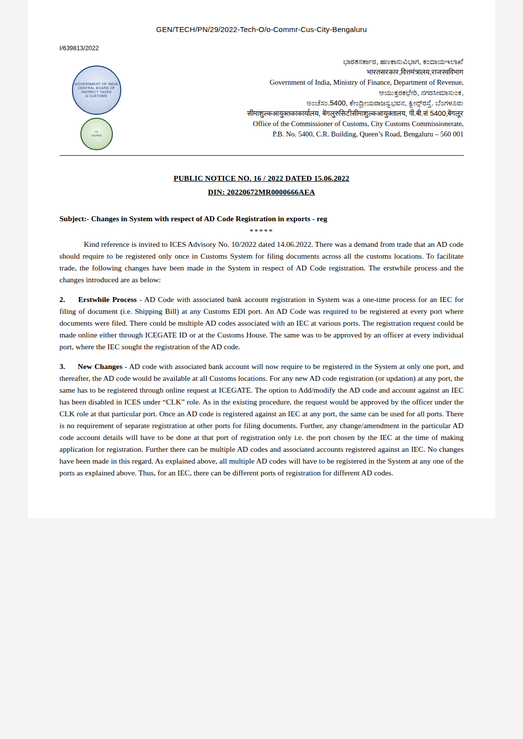GEN/TECH/PN/29/2022-Tech-O/o-Commr-Cus-City-Bengaluru
I/639813/2022
GOVERNMENT OF INDIA
CENTRAL BOARD OF
INDIRECT TAXES
& CUSTOMS
75
YEARS
ಭಾರತಸರ್ಕಾರ, ಹಣಕಾಸುವಿಭಾಗ, ಕಂದಾಯಇಲಾಖೆ
भारतसरकार,वित्तमंत्रालय,राजस्वविभाग
Government of India, Ministry of Finance, Department of Revenue,
ಆಯುಕ್ತರಕಛೇರಿ, ನಗರಸೀಮಾಸುಂಕ,
ಅಂಚೆಸಂ.5400, ಕೇಂದ್ರೀಯರಾಜಸ್ವಭವನ, ಕ್ವೀನ್ಸ್‌ರಸ್ತೆ. ಬೆಂಗಳೂರು
सीमाशुल्कआयुक्तकाकार्यालय, बेंगलुरुसिटीसीमाशुल्कआयुक्तालय, पी.बी.सं 5400,बेंगलूर
Office of the Commissioner of Customs, City Customs Commissionerate,
P.B. No. 5400, C.R. Building, Queen’s Road, Bengaluru – 560 001
PUBLIC NOTICE NO. 16 / 2022 DATED 15.06.2022
DIN: 20220672MR0000666AEA
Subject:- Changes in System with respect of AD Code Registration in exports - reg
*****
Kind reference is invited to ICES Advisory No. 10/2022 dated 14.06.2022. There was a demand from trade that an AD code should require to be registered only once in Customs System for filing documents across all the customs locations. To facilitate trade, the following changes have been made in the System in respect of AD Code registration. The erstwhile process and the changes introduced are as below:
2. Erstwhile Process - AD Code with associated bank account registration in System was a one-time process for an IEC for filing of document (i.e. Shipping Bill) at any Customs EDI port. An AD Code was required to be registered at every port where documents were filed. There could be multiple AD codes associated with an IEC at various ports. The registration request could be made online either through ICEGATE ID or at the Customs House. The same was to be approved by an officer at every individual port, where the IEC sought the registration of the AD code.
3. New Changes - AD code with associated bank account will now require to be registered in the System at only one port, and thereafter, the AD code would be available at all Customs locations. For any new AD code registration (or updation) at any port, the same has to be registered through online request at ICEGATE. The option to Add/modify the AD code and account against an IEC has been disabled in ICES under “CLK” role. As in the existing procedure, the request would be approved by the officer under the CLK role at that particular port. Once an AD code is registered against an IEC at any port, the same can be used for all ports. There is no requirement of separate registration at other ports for filing documents. Further, any change/amendment in the particular AD code account details will have to be done at that port of registration only i.e. the port chosen by the IEC at the time of making application for registration. Further there can be multiple AD codes and associated accounts registered against an IEC. No changes have been made in this regard. As explained above, all multiple AD codes will have to be registered in the System at any one of the ports as explained above. Thus, for an IEC, there can be different ports of registration for different AD codes.